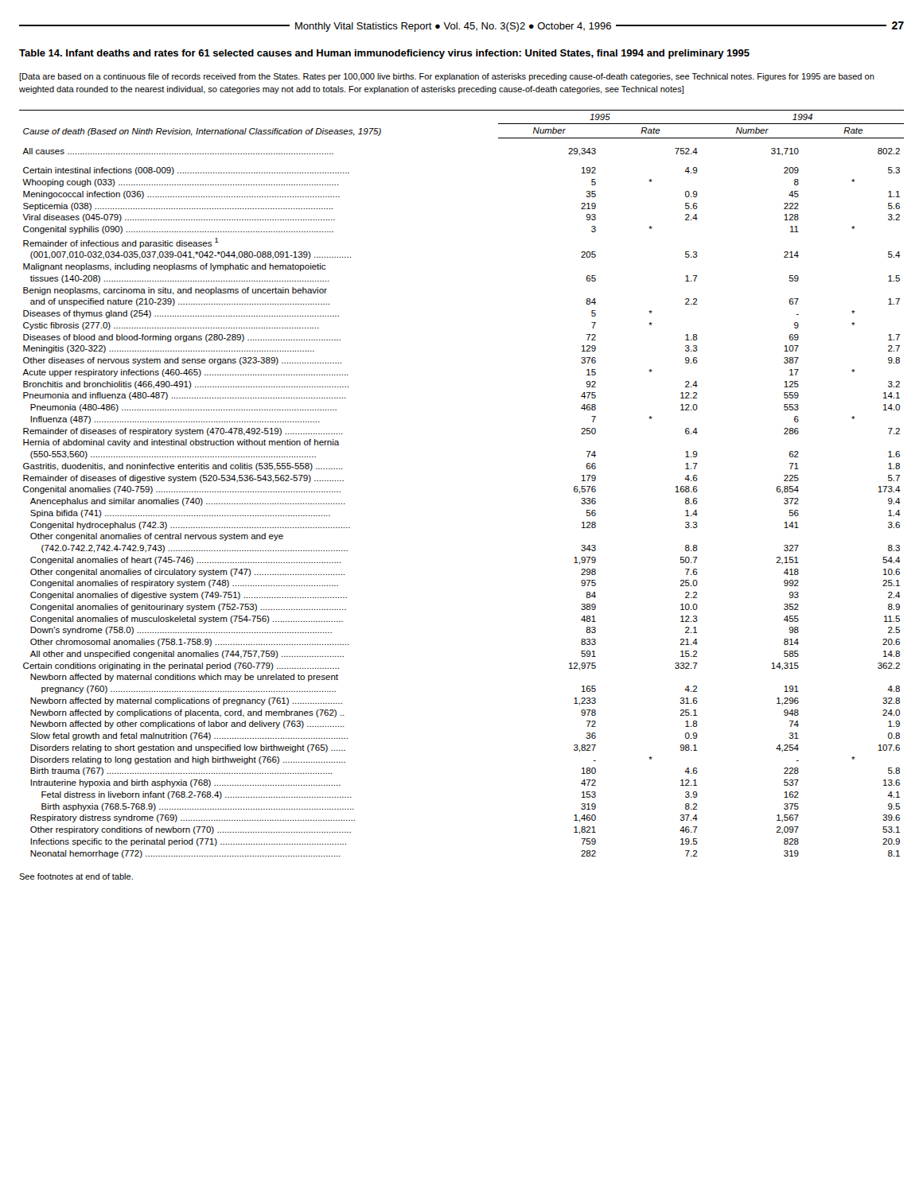Monthly Vital Statistics Report ● Vol. 45, No. 3(S)2 ● October 4, 1996
27
Table 14. Infant deaths and rates for 61 selected causes and Human immunodeficiency virus infection: United States, final 1994 and preliminary 1995
[Data are based on a continuous file of records received from the States. Rates per 100,000 live births. For explanation of asterisks preceding cause-of-death categories, see Technical notes. Figures for 1995 are based on weighted data rounded to the nearest individual, so categories may not add to totals. For explanation of asterisks preceding cause-of-death categories, see Technical notes]
| Cause of death (Based on Ninth Revision, International Classification of Diseases, 1975) | 1995 | 1994 |
| --- | --- | --- |
| Number | Rate | Number | Rate |
| All causes ......................................................................................................... | 29,343 | 752.4 | 31,710 | 802.2 |
| Certain intestinal infections (008-009) .................................................................... | 192 | 4.9 | 209 | 5.3 |
| Whooping cough (033) ....................................................................................... | 5 | * | 8 | * |
| Meningococcal infection (036) ............................................................................ | 35 | 0.9 | 45 | 1.1 |
| Septicemia (038) .............................................................................................. | 219 | 5.6 | 222 | 5.6 |
| Viral diseases (045-079) ................................................................................... | 93 | 2.4 | 128 | 3.2 |
| Congenital syphilis (090) .................................................................................. | 3 | * | 11 | * |
| Remainder of infectious and parasitic diseases 1 | | | | |
| (001,007,010-032,034-035,037,039-041,*042-*044,080-088,091-139) ............... | 205 | 5.3 | 214 | 5.4 |
| Malignant neoplasms, including neoplasms of lymphatic and hematopoietic | | | | |
| tissues (140-208) ......................................................................................... | 65 | 1.7 | 59 | 1.5 |
| Benign neoplasms, carcinoma in situ, and neoplasms of uncertain behavior | | | | |
| and of unspecified nature (210-239) ............................................................ | 84 | 2.2 | 67 | 1.7 |
| Diseases of thymus gland (254) ......................................................................... | 5 | * | - | * |
| Cystic fibrosis (277.0) ................................................................................. | 7 | * | 9 | * |
| Diseases of blood and blood-forming organs (280-289) ..................................... | 72 | 1.8 | 69 | 1.7 |
| Meningitis (320-322) ................................................................................. | 129 | 3.3 | 107 | 2.7 |
| Other diseases of nervous system and sense organs (323-389) ........................ | 376 | 9.6 | 387 | 9.8 |
| Acute upper respiratory infections (460-465) ......................................................... | 15 | * | 17 | * |
| Bronchitis and bronchiolitis (466,490-491) ............................................................. | 92 | 2.4 | 125 | 3.2 |
| Pneumonia and influenza (480-487) ..................................................................... | 475 | 12.2 | 559 | 14.1 |
| Pneumonia (480-486) ..................................................................................... | 468 | 12.0 | 553 | 14.0 |
| Influenza (487) ......................................................................................... | 7 | * | 6 | * |
| Remainder of diseases of respiratory system (470-478,492-519) ....................... | 250 | 6.4 | 286 | 7.2 |
| Hernia of abdominal cavity and intestinal obstruction without mention of hernia | | | | |
| (550-553,560) ......................................................................................... | 74 | 1.9 | 62 | 1.6 |
| Gastritis, duodenitis, and noninfective enteritis and colitis (535,555-558) ........... | 66 | 1.7 | 71 | 1.8 |
| Remainder of diseases of digestive system (520-534,536-543,562-579) ............ | 179 | 4.6 | 225 | 5.7 |
| Congenital anomalies (740-759) ......................................................................... | 6,576 | 168.6 | 6,854 | 173.4 |
| Anencephalus and similar anomalies (740) ....................................................... | 336 | 8.6 | 372 | 9.4 |
| Spina bifida (741) ......................................................................................... | 56 | 1.4 | 56 | 1.4 |
| Congenital hydrocephalus (742.3) ....................................................................... | 128 | 3.3 | 141 | 3.6 |
| Other congenital anomalies of central nervous system and eye | | | | |
| (742.0-742.2,742.4-742.9,743) ....................................................................... | 343 | 8.8 | 327 | 8.3 |
| Congenital anomalies of heart (745-746) ......................................................... | 1,979 | 50.7 | 2,151 | 54.4 |
| Other congenital anomalies of circulatory system (747) .................................... | 298 | 7.6 | 418 | 10.6 |
| Congenital anomalies of respiratory system (748) .......................................... | 975 | 25.0 | 992 | 25.1 |
| Congenital anomalies of digestive system (749-751) ......................................... | 84 | 2.2 | 93 | 2.4 |
| Congenital anomalies of genitourinary system (752-753) .................................. | 389 | 10.0 | 352 | 8.9 |
| Congenital anomalies of musculoskeletal system (754-756) ............................ | 481 | 12.3 | 455 | 11.5 |
| Down's syndrome (758.0) ............................................................................. | 83 | 2.1 | 98 | 2.5 |
| Other chromosomal anomalies (758.1-758.9) ..................................................... | 833 | 21.4 | 814 | 20.6 |
| All other and unspecified congenital anomalies (744,757,759) ......................... | 591 | 15.2 | 585 | 14.8 |
| Certain conditions originating in the perinatal period (760-779) ......................... | 12,975 | 332.7 | 14,315 | 362.2 |
| Newborn affected by maternal conditions which may be unrelated to present | | | | |
| pregnancy (760) ......................................................................................... | 165 | 4.2 | 191 | 4.8 |
| Newborn affected by maternal complications of pregnancy (761) .................... | 1,233 | 31.6 | 1,296 | 32.8 |
| Newborn affected by complications of placenta, cord, and membranes (762) .. | 978 | 25.1 | 948 | 24.0 |
| Newborn affected by other complications of labor and delivery (763) ............... | 72 | 1.8 | 74 | 1.9 |
| Slow fetal growth and fetal malnutrition (764) ..................................................... | 36 | 0.9 | 31 | 0.8 |
| Disorders relating to short gestation and unspecified low birthweight (765) ...... | 3,827 | 98.1 | 4,254 | 107.6 |
| Disorders relating to long gestation and high birthweight (766) ......................... | - | * | - | * |
| Birth trauma (767) ......................................................................................... | 180 | 4.6 | 228 | 5.8 |
| Intrauterine hypoxia and birth asphyxia (768) .................................................. | 472 | 12.1 | 537 | 13.6 |
| Fetal distress in liveborn infant (768.2-768.4) .................................................. | 153 | 3.9 | 162 | 4.1 |
| Birth asphyxia (768.5-768.9) ............................................................................. | 319 | 8.2 | 375 | 9.5 |
| Respiratory distress syndrome (769) ..................................................................... | 1,460 | 37.4 | 1,567 | 39.6 |
| Other respiratory conditions of newborn (770) ..................................................... | 1,821 | 46.7 | 2,097 | 53.1 |
| Infections specific to the perinatal period (771) .................................................. | 759 | 19.5 | 828 | 20.9 |
| Neonatal hemorrhage (772) ............................................................................. | 282 | 7.2 | 319 | 8.1 |
See footnotes at end of table.